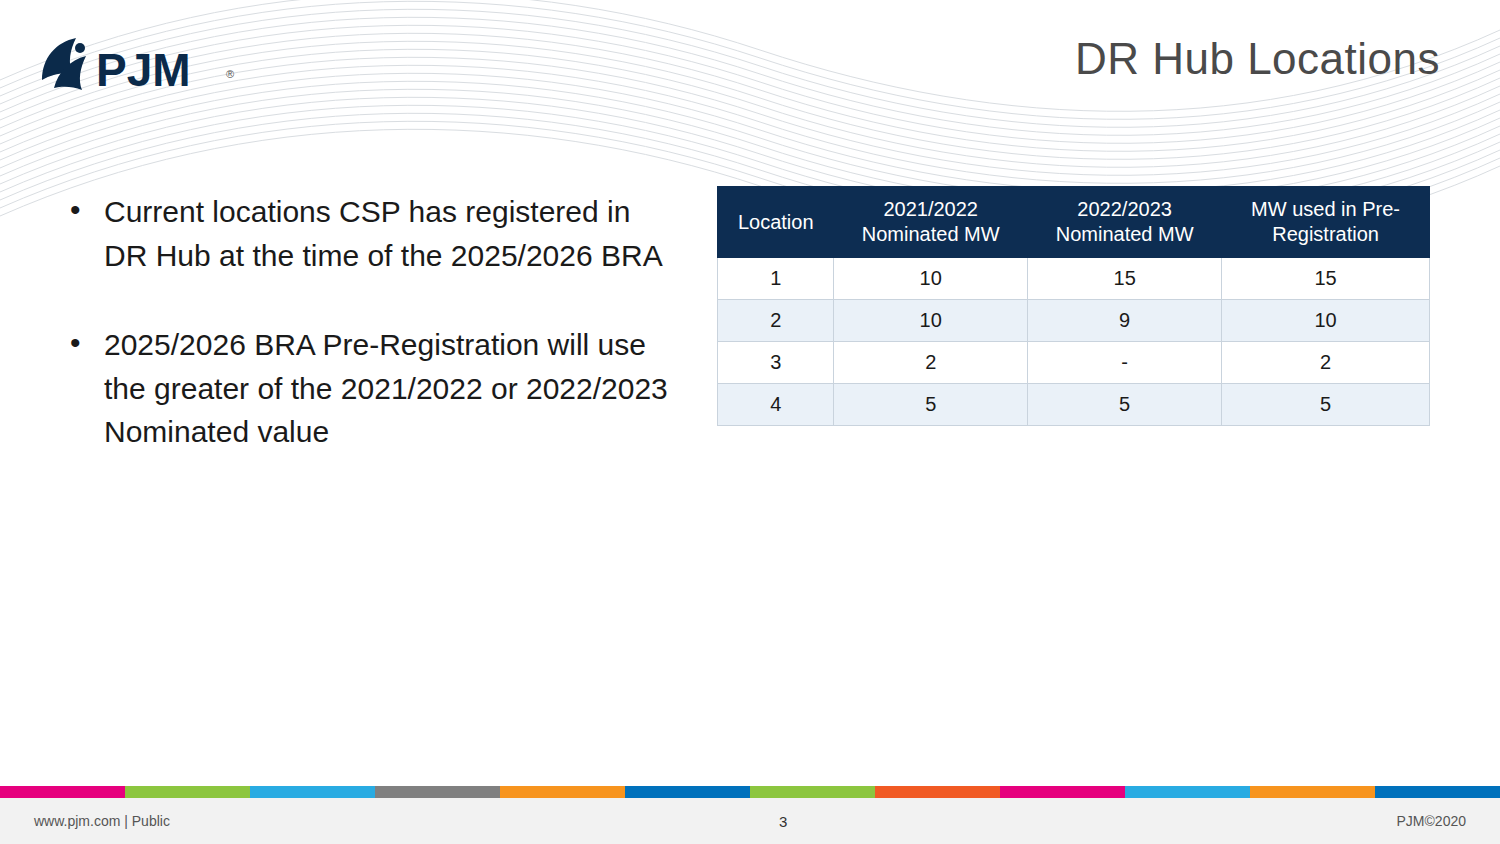PJM ®
DR Hub Locations
Current locations CSP has registered in DR Hub at the time of the 2025/2026 BRA
2025/2026 BRA Pre-Registration will use the greater of the 2021/2022 or 2022/2023 Nominated value
| Location | 2021/2022 Nominated MW | 2022/2023 Nominated MW | MW used in Pre- Registration |
| --- | --- | --- | --- |
| 1 | 10 | 15 | 15 |
| 2 | 10 | 9 | 10 |
| 3 | 2 | - | 2 |
| 4 | 5 | 5 | 5 |
www.pjm.com | Public
3
PJM©2020